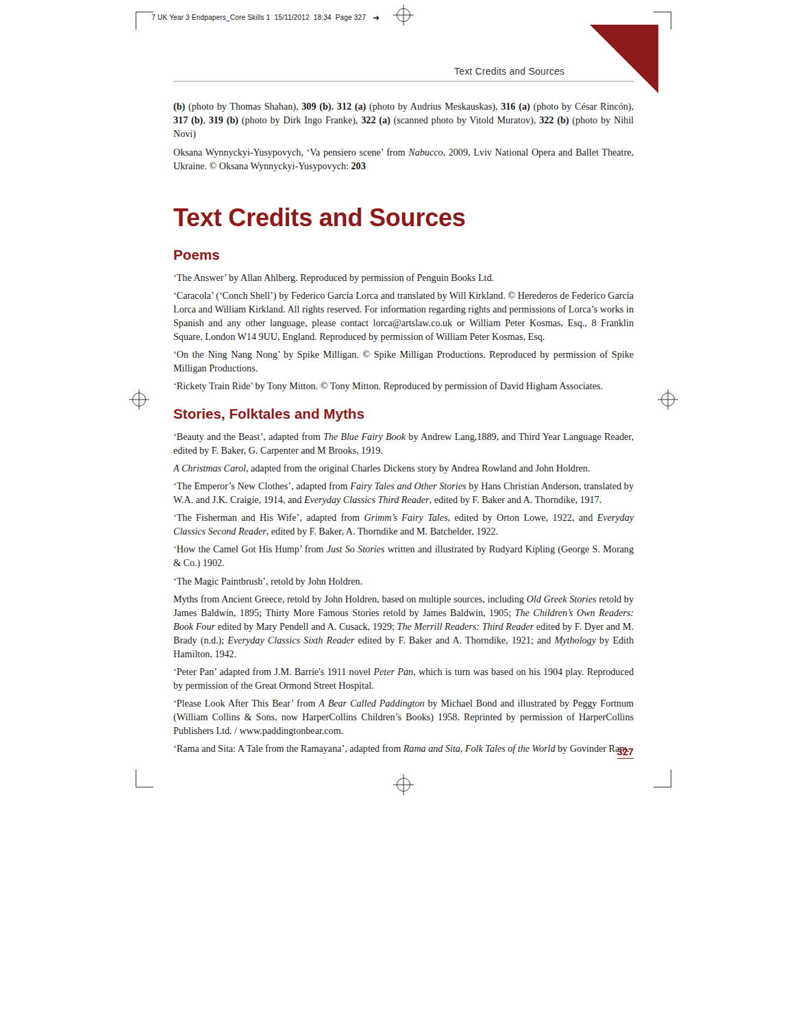7 UK Year 3 Endpapers_Core Skills 1 15/11/2012 18:34 Page 327➔
Text Credits and Sources
(b) (photo by Thomas Shahan), 309 (b), 312 (a) (photo by Audrius Meskauskas), 316 (a) (photo by César Rincón), 317 (b), 319 (b) (photo by Dirk Ingo Franke), 322 (a) (scanned photo by Vitold Muratov), 322 (b) (photo by Nihil Novi)
Oksana Wynnyckyi-Yusypovych, ‘Va pensiero scene’ from Nabucco, 2009, Lviv National Opera and Ballet Theatre, Ukraine. © Oksana Wynnyckyi-Yusypovych: 203
Text Credits and Sources
Poems
‘The Answer’ by Allan Ahlberg. Reproduced by permission of Penguin Books Ltd.
‘Caracola’ (‘Conch Shell’) by Federico García Lorca and translated by Will Kirkland. © Herederos de Federico García Lorca and William Kirkland. All rights reserved. For information regarding rights and permissions of Lorca’s works in Spanish and any other language, please contact lorca@artslaw.co.uk or William Peter Kosmas, Esq., 8 Franklin Square, London W14 9UU, England. Reproduced by permission of William Peter Kosmas, Esq.
‘On the Ning Nang Nong’ by Spike Milligan. © Spike Milligan Productions. Reproduced by permission of Spike Milligan Productions.
‘Rickety Train Ride’ by Tony Mitton. © Tony Mitton. Reproduced by permission of David Higham Associates.
Stories, Folktales and Myths
‘Beauty and the Beast’, adapted from The Blue Fairy Book by Andrew Lang,1889, and Third Year Language Reader, edited by F. Baker, G. Carpenter and M Brooks, 1919.
A Christmas Carol, adapted from the original Charles Dickens story by Andrea Rowland and John Holdren.
‘The Emperor’s New Clothes’, adapted from Fairy Tales and Other Stories by Hans Christian Anderson, translated by W.A. and J.K. Craigie, 1914, and Everyday Classics Third Reader, edited by F. Baker and A. Thorndike, 1917.
‘The Fisherman and His Wife’, adapted from Grimm’s Fairy Tales, edited by Orton Lowe, 1922, and Everyday Classics Second Reader, edited by F. Baker, A. Thorndike and M. Batchelder, 1922.
‘How the Camel Got His Hump’ from Just So Stories written and illustrated by Rudyard Kipling (George S. Morang & Co.) 1902.
‘The Magic Paintbrush’, retold by John Holdren.
Myths from Ancient Greece, retold by John Holdren, based on multiple sources, including Old Greek Stories retold by James Baldwin, 1895; Thirty More Famous Stories retold by James Baldwin, 1905; The Children’s Own Readers: Book Four edited by Mary Pendell and A. Cusack, 1929; The Merrill Readers: Third Reader edited by F. Dyer and M. Brady (n.d.); Everyday Classics Sixth Reader edited by F. Baker and A. Thorndike, 1921; and Mythology by Edith Hamilton, 1942.
‘Peter Pan’ adapted from J.M. Barrie's 1911 novel Peter Pan, which is turn was based on his 1904 play. Reproduced by permission of the Great Ormond Street Hospital.
‘Please Look After This Bear’ from A Bear Called Paddington by Michael Bond and illustrated by Peggy Fortnum (William Collins & Sons, now HarperCollins Children’s Books) 1958. Reprinted by permission of HarperCollins Publishers Ltd. / www.paddingtonbear.com.
‘Rama and Sita: A Tale from the Ramayana’, adapted from Rama and Sita, Folk Tales of the World by Govinder Ram.
327